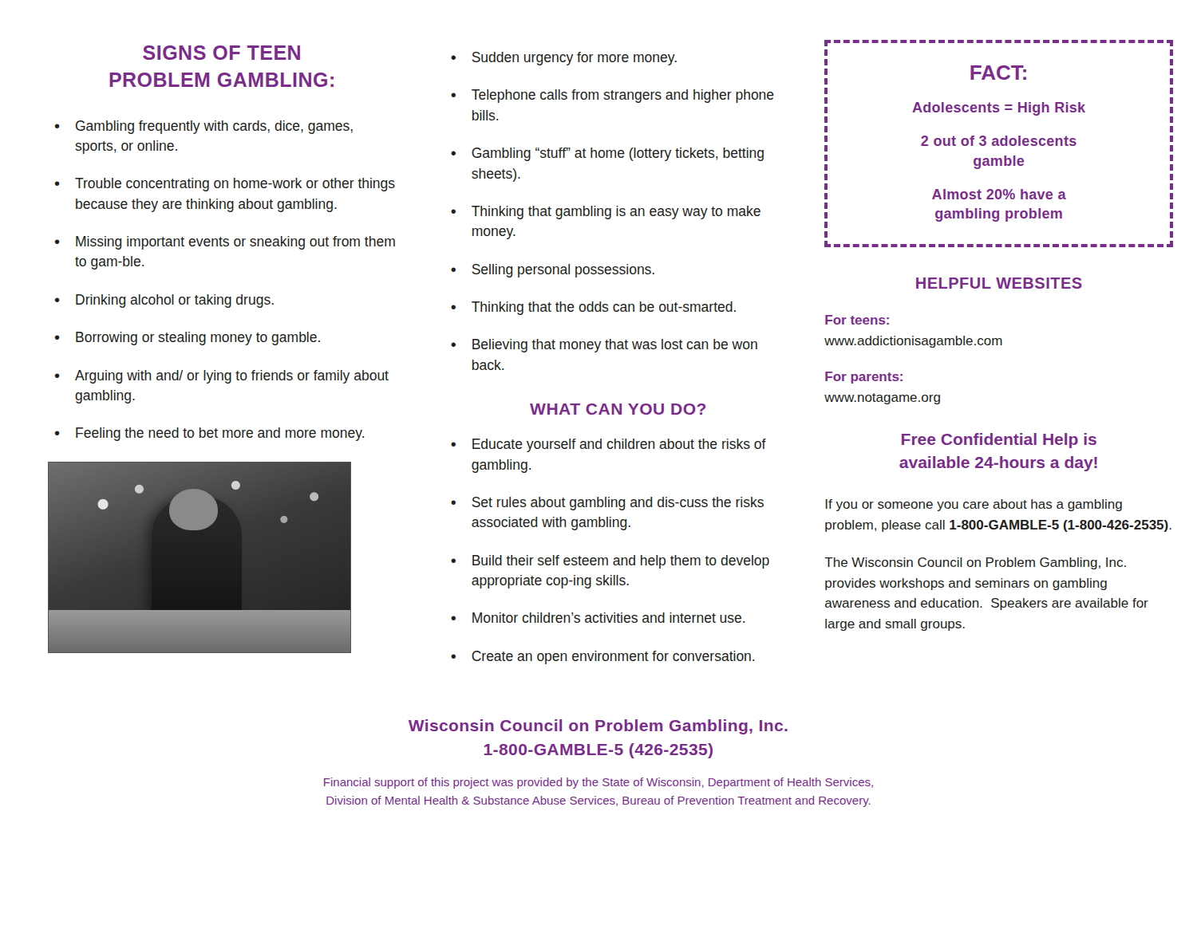SIGNS OF TEEN
PROBLEM GAMBLING:
Gambling frequently with cards, dice, games, sports, or online.
Trouble concentrating on home-work or other things because they are thinking about gambling.
Missing important events or sneaking out from them to gam-ble.
Drinking alcohol or taking drugs.
Borrowing or stealing money to gamble.
Arguing with and/ or lying to friends or family about gambling.
Feeling the need to bet more and more money.
Sudden urgency for more money.
Telephone calls from strangers and higher phone bills.
Gambling “stuff” at home (lottery tickets, betting sheets).
Thinking that gambling is an easy way to make money.
Selling personal possessions.
Thinking that the odds can be out-smarted.
Believing that money that was lost can be won back.
WHAT CAN YOU DO?
Educate yourself and children about the risks of gambling.
Set rules about gambling and dis-cuss the risks associated with gambling.
Build their self esteem and help them to develop appropriate cop-ing skills.
Monitor children’s activities and internet use.
Create an open environment for conversation.
FACT:
Adolescents = High Risk
2 out of 3 adolescents
gamble
Almost 20% have a
gambling problem
HELPFUL WEBSITES
For teens:
www.addictionisagamble.com
For parents:
www.notagame.org
Free Confidential Help is
available 24-hours a day!
If you or someone you care about has a gambling problem, please call 1-800-GAMBLE-5 (1-800-426-2535).
The Wisconsin Council on Problem Gambling, Inc. provides workshops and seminars on gambling awareness and education. Speakers are available for large and small groups.
Wisconsin Council on Problem Gambling, Inc.
1-800-GAMBLE-5 (426-2535)
Financial support of this project was provided by the State of Wisconsin, Department of Health Services,
Division of Mental Health & Substance Abuse Services, Bureau of Prevention Treatment and Recovery.